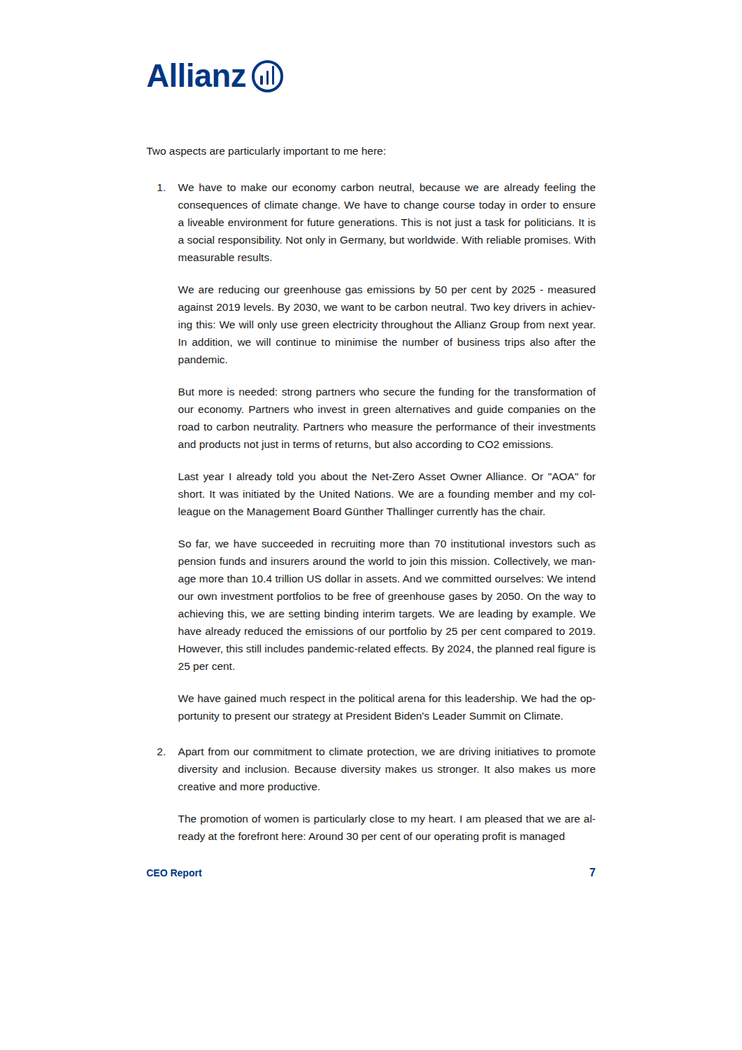Allianz
Two aspects are particularly important to me here:
We have to make our economy carbon neutral, because we are already feeling the consequences of climate change. We have to change course today in order to ensure a liveable environment for future generations. This is not just a task for politicians. It is a social responsibility. Not only in Germany, but worldwide. With reliable promises. With measurable results.
We are reducing our greenhouse gas emissions by 50 per cent by 2025 - measured against 2019 levels. By 2030, we want to be carbon neutral. Two key drivers in achieving this: We will only use green electricity throughout the Allianz Group from next year. In addition, we will continue to minimise the number of business trips also after the pandemic.
But more is needed: strong partners who secure the funding for the transformation of our economy. Partners who invest in green alternatives and guide companies on the road to carbon neutrality. Partners who measure the performance of their investments and products not just in terms of returns, but also according to CO2 emissions.
Last year I already told you about the Net-Zero Asset Owner Alliance. Or "AOA" for short. It was initiated by the United Nations. We are a founding member and my colleague on the Management Board Günther Thallinger currently has the chair.
So far, we have succeeded in recruiting more than 70 institutional investors such as pension funds and insurers around the world to join this mission. Collectively, we manage more than 10.4 trillion US dollar in assets. And we committed ourselves: We intend our own investment portfolios to be free of greenhouse gases by 2050. On the way to achieving this, we are setting binding interim targets. We are leading by example. We have already reduced the emissions of our portfolio by 25 per cent compared to 2019. However, this still includes pandemic-related effects. By 2024, the planned real figure is 25 per cent.
We have gained much respect in the political arena for this leadership. We had the opportunity to present our strategy at President Biden's Leader Summit on Climate.
Apart from our commitment to climate protection, we are driving initiatives to promote diversity and inclusion. Because diversity makes us stronger. It also makes us more creative and more productive.
The promotion of women is particularly close to my heart. I am pleased that we are already at the forefront here: Around 30 per cent of our operating profit is managed
CEO Report 7